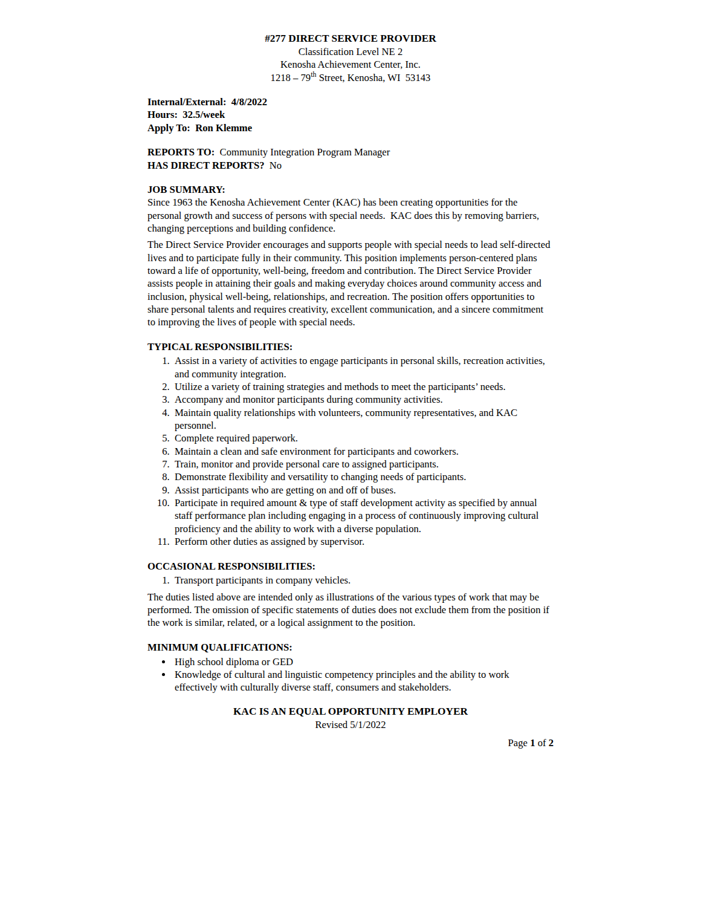#277 DIRECT SERVICE PROVIDER
Classification Level NE 2
Kenosha Achievement Center, Inc.
1218 – 79th Street, Kenosha, WI 53143
Internal/External: 4/8/2022
Hours: 32.5/week
Apply To: Ron Klemme
REPORTS TO: Community Integration Program Manager
HAS DIRECT REPORTS? No
Job Summary:
Since 1963 the Kenosha Achievement Center (KAC) has been creating opportunities for the personal growth and success of persons with special needs. KAC does this by removing barriers, changing perceptions and building confidence.
The Direct Service Provider encourages and supports people with special needs to lead self-directed lives and to participate fully in their community. This position implements person-centered plans toward a life of opportunity, well-being, freedom and contribution. The Direct Service Provider assists people in attaining their goals and making everyday choices around community access and inclusion, physical well-being, relationships, and recreation. The position offers opportunities to share personal talents and requires creativity, excellent communication, and a sincere commitment to improving the lives of people with special needs.
Typical Responsibilities:
Assist in a variety of activities to engage participants in personal skills, recreation activities, and community integration.
Utilize a variety of training strategies and methods to meet the participants’ needs.
Accompany and monitor participants during community activities.
Maintain quality relationships with volunteers, community representatives, and KAC personnel.
Complete required paperwork.
Maintain a clean and safe environment for participants and coworkers.
Train, monitor and provide personal care to assigned participants.
Demonstrate flexibility and versatility to changing needs of participants.
Assist participants who are getting on and off of buses.
Participate in required amount & type of staff development activity as specified by annual staff performance plan including engaging in a process of continuously improving cultural proficiency and the ability to work with a diverse population.
Perform other duties as assigned by supervisor.
Occasional Responsibilities:
Transport participants in company vehicles.
The duties listed above are intended only as illustrations of the various types of work that may be performed. The omission of specific statements of duties does not exclude them from the position if the work is similar, related, or a logical assignment to the position.
Minimum Qualifications:
High school diploma or GED
Knowledge of cultural and linguistic competency principles and the ability to work effectively with culturally diverse staff, consumers and stakeholders.
KAC IS AN EQUAL OPPORTUNITY EMPLOYER
Revised 5/1/2022
Page 1 of 2